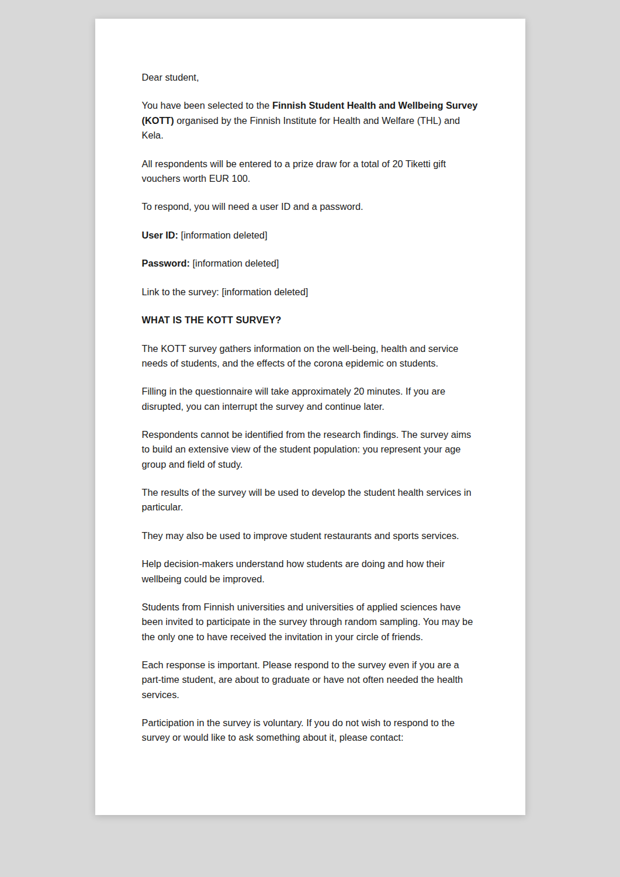Dear student,
You have been selected to the Finnish Student Health and Wellbeing Survey (KOTT) organised by the Finnish Institute for Health and Welfare (THL) and Kela.
All respondents will be entered to a prize draw for a total of 20 Tiketti gift vouchers worth EUR 100.
To respond, you will need a user ID and a password.
User ID: [information deleted]
Password: [information deleted]
Link to the survey: [information deleted]
What is the KOTT survey?
The KOTT survey gathers information on the well-being, health and service needs of students, and the effects of the corona epidemic on students.
Filling in the questionnaire will take approximately 20 minutes. If you are disrupted, you can interrupt the survey and continue later.
Respondents cannot be identified from the research findings. The survey aims to build an extensive view of the student population: you represent your age group and field of study.
The results of the survey will be used to develop the student health services in particular.
They may also be used to improve student restaurants and sports services.
Help decision-makers understand how students are doing and how their wellbeing could be improved.
Students from Finnish universities and universities of applied sciences have been invited to participate in the survey through random sampling. You may be the only one to have received the invitation in your circle of friends.
Each response is important. Please respond to the survey even if you are a part-time student, are about to graduate or have not often needed the health services.
Participation in the survey is voluntary. If you do not wish to respond to the survey or would like to ask something about it, please contact: